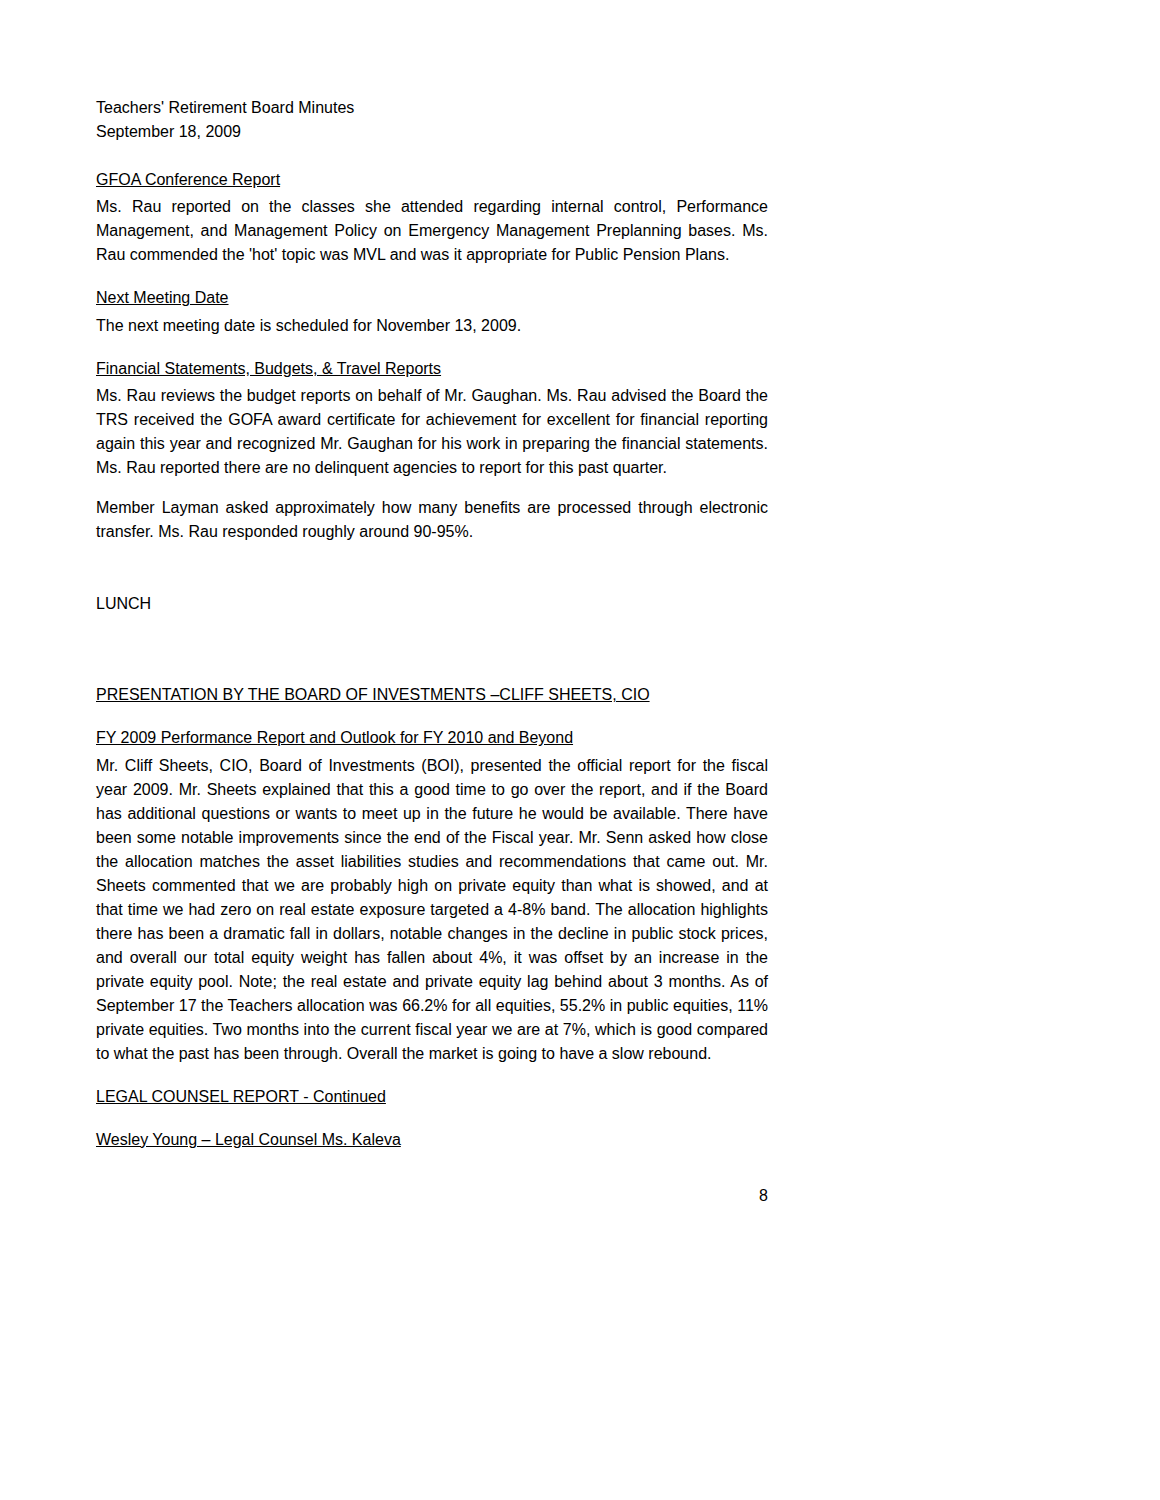Teachers' Retirement Board Minutes
September 18, 2009
GFOA Conference Report
Ms. Rau reported on the classes she attended regarding internal control, Performance Management, and Management Policy on Emergency Management Preplanning bases. Ms. Rau commended the 'hot' topic was MVL and was it appropriate for Public Pension Plans.
Next Meeting Date
The next meeting date is scheduled for November 13, 2009.
Financial Statements, Budgets, & Travel Reports
Ms. Rau reviews the budget reports on behalf of Mr. Gaughan. Ms. Rau advised the Board the TRS received the GOFA award certificate for achievement for excellent for financial reporting again this year and recognized Mr. Gaughan for his work in preparing the financial statements. Ms. Rau reported there are no delinquent agencies to report for this past quarter.
Member Layman asked approximately how many benefits are processed through electronic transfer. Ms. Rau responded roughly around 90-95%.
LUNCH
PRESENTATION BY THE BOARD OF INVESTMENTS –CLIFF SHEETS, CIO
FY 2009 Performance Report and Outlook for FY 2010 and Beyond
Mr. Cliff Sheets, CIO, Board of Investments (BOI), presented the official report for the fiscal year 2009. Mr. Sheets explained that this a good time to go over the report, and if the Board has additional questions or wants to meet up in the future he would be available. There have been some notable improvements since the end of the Fiscal year. Mr. Senn asked how close the allocation matches the asset liabilities studies and recommendations that came out. Mr. Sheets commented that we are probably high on private equity than what is showed, and at that time we had zero on real estate exposure targeted a 4-8% band. The allocation highlights there has been a dramatic fall in dollars, notable changes in the decline in public stock prices, and overall our total equity weight has fallen about 4%, it was offset by an increase in the private equity pool. Note; the real estate and private equity lag behind about 3 months. As of September 17 the Teachers allocation was 66.2% for all equities, 55.2% in public equities, 11% private equities. Two months into the current fiscal year we are at 7%, which is good compared to what the past has been through. Overall the market is going to have a slow rebound.
LEGAL COUNSEL REPORT - Continued
Wesley Young – Legal Counsel Ms. Kaleva
8